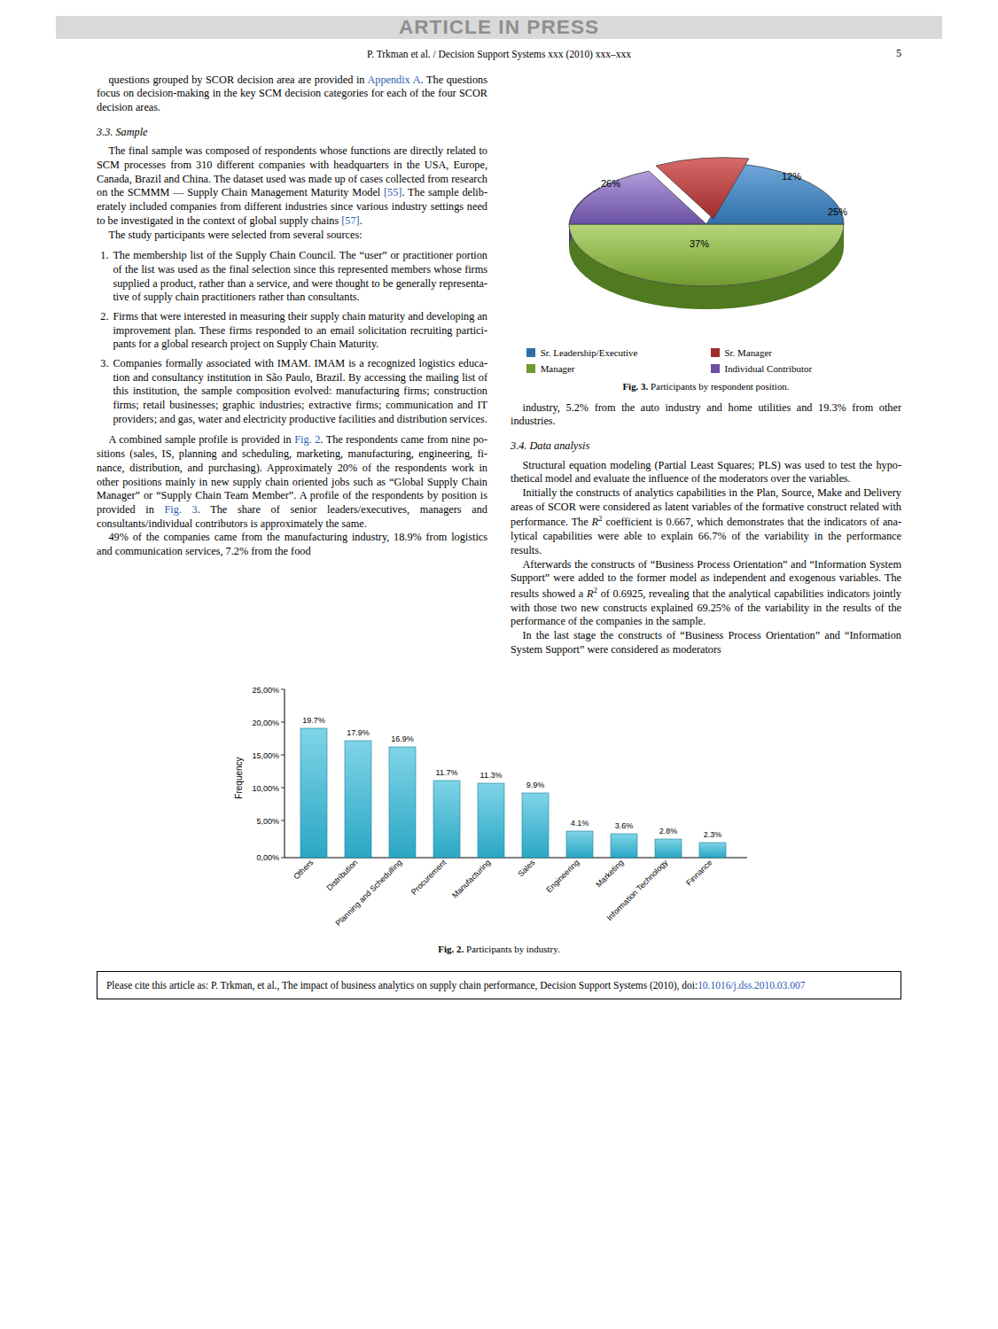ARTICLE IN PRESS
P. Trkman et al. / Decision Support Systems xxx (2010) xxx–xxx
5
questions grouped by SCOR decision area are provided in Appendix A. The questions focus on decision-making in the key SCM decision categories for each of the four SCOR decision areas.
3.3. Sample
The final sample was composed of respondents whose functions are directly related to SCM processes from 310 different companies with headquarters in the USA, Europe, Canada, Brazil and China. The dataset used was made up of cases collected from research on the SCMMM — Supply Chain Management Maturity Model [55]. The sample deliberately included companies from different industries since various industry settings need to be investigated in the context of global supply chains [57].
The study participants were selected from several sources:
The membership list of the Supply Chain Council. The “user” or practitioner portion of the list was used as the final selection since this represented members whose firms supplied a product, rather than a service, and were thought to be generally representative of supply chain practitioners rather than consultants.
Firms that were interested in measuring their supply chain maturity and developing an improvement plan. These firms responded to an email solicitation recruiting participants for a global research project on Supply Chain Maturity.
Companies formally associated with IMAM. IMAM is a recognized logistics education and consultancy institution in São Paulo, Brazil. By accessing the mailing list of this institution, the sample composition evolved: manufacturing firms; construction firms; retail businesses; graphic industries; extractive firms; communication and IT providers; and gas, water and electricity productive facilities and distribution services.
A combined sample profile is provided in Fig. 2. The respondents came from nine positions (sales, IS, planning and scheduling, marketing, manufacturing, engineering, finance, distribution, and purchasing). Approximately 20% of the respondents work in other positions mainly in new supply chain oriented jobs such as “Global Supply Chain Manager” or “Supply Chain Team Member”. A profile of the respondents by position is provided in Fig. 3. The share of senior leaders/executives, managers and consultants/individual contributors is approximately the same.
49% of the companies came from the manufacturing industry, 18.9% from logistics and communication services, 7.2% from the food
12% 25% 37% 26%
Sr. Leadership/Executive
Sr. Manager
Manager
Individual Contributor
Fig. 3. Participants by respondent position.
industry, 5.2% from the auto industry and home utilities and 19.3% from other industries.
3.4. Data analysis
Structural equation modeling (Partial Least Squares; PLS) was used to test the hypothetical model and evaluate the influence of the moderators over the variables.
Initially the constructs of analytics capabilities in the Plan, Source, Make and Delivery areas of SCOR were considered as latent variables of the formative construct related with performance. The R2 coefficient is 0.667, which demonstrates that the indicators of analytical capabilities were able to explain 66.7% of the variability in the performance results.
Afterwards the constructs of “Business Process Orientation” and “Information System Support” were added to the former model as independent and exogenous variables. The results showed a R2 of 0.6925, revealing that the analytical capabilities indicators jointly with those two new constructs explained 69.25% of the variability in the results of the performance of the companies in the sample.
In the last stage the constructs of “Business Process Orientation” and “Information System Support” were considered as moderators
25,00% 20,00% 15,00% 10,00% 5,00% 0,00% Frequency 19.7% 17.9% 16.9% 11.7% 11.3% 9.9% 4.1% 3.6% 2.8% 2.3% Others Distribution Planning and Schedulling Procurement Manufacturing Sales Engineering Marketing Information Technology Finnance
Fig. 2. Participants by industry.
Please cite this article as: P. Trkman, et al., The impact of business analytics on supply chain performance, Decision Support Systems (2010), doi:10.1016/j.dss.2010.03.007